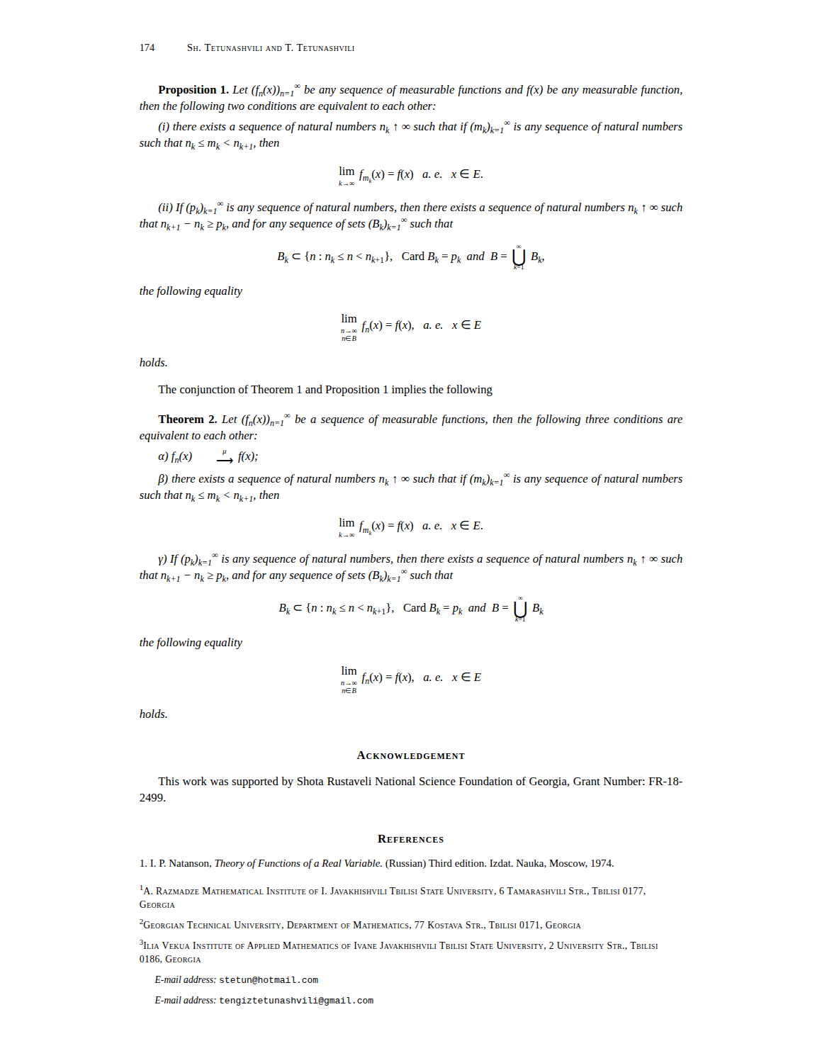174 Sh. Tetunashvili and T. Tetunashvili
Proposition 1. Let (fn(x))n=1∞ be any sequence of measurable functions and f(x) be any measurable function, then the following two conditions are equivalent to each other:
(i) there exists a sequence of natural numbers nk ↑ ∞ such that if (mk)k=1∞ is any sequence of natural numbers such that nk ≤ mk < nk+1, then
lim k→∞ fmk(x) = f(x) a. e. x ∈ E.
(ii) If (pk)k=1∞ is any sequence of natural numbers, then there exists a sequence of natural numbers nk ↑ ∞ such that nk+1 − nk ≥ pk, and for any sequence of sets (Bk)k=1∞ such that
Bk ⊂ {n : nk ≤ n < nk+1}, Card Bk = pk and B = ∞⋃k=1 Bk,
the following equality
lim n→∞n∈B fn(x) = f(x), a. e. x ∈ E
holds.
The conjunction of Theorem 1 and Proposition 1 implies the following
Theorem 2. Let (fn(x))n=1∞ be a sequence of measurable functions, then the following three conditions are equivalent to each other:
α) fn(x) μ⟶ f(x);
β) there exists a sequence of natural numbers nk ↑ ∞ such that if (mk)k=1∞ is any sequence of natural numbers such that nk ≤ mk < nk+1, then
lim k→∞ fmk(x) = f(x) a. e. x ∈ E.
γ) If (pk)k=1∞ is any sequence of natural numbers, then there exists a sequence of natural numbers nk ↑ ∞ such that nk+1 − nk ≥ pk, and for any sequence of sets (Bk)k=1∞ such that
Bk ⊂ {n : nk ≤ n < nk+1}, Card Bk = pk and B = ∞⋃k=1 Bk
the following equality
lim n→∞n∈B fn(x) = f(x), a. e. x ∈ E
holds.
Acknowledgement
This work was supported by Shota Rustaveli National Science Foundation of Georgia, Grant Number: FR-18-2499.
References
1. I. P. Natanson, Theory of Functions of a Real Variable. (Russian) Third edition. Izdat. Nauka, Moscow, 1974.
1A. Razmadze Mathematical Institute of I. Javakhishvili Tbilisi State University, 6 Tamarashvili Str., Tbilisi 0177, Georgia
2Georgian Technical University, Department of Mathematics, 77 Kostava Str., Tbilisi 0171, Georgia
3Ilia Vekua Institute of Applied Mathematics of Ivane Javakhishvili Tbilisi State University, 2 University Str., Tbilisi 0186, Georgia
E-mail address: stetun@hotmail.com
E-mail address: tengiztetunashvili@gmail.com